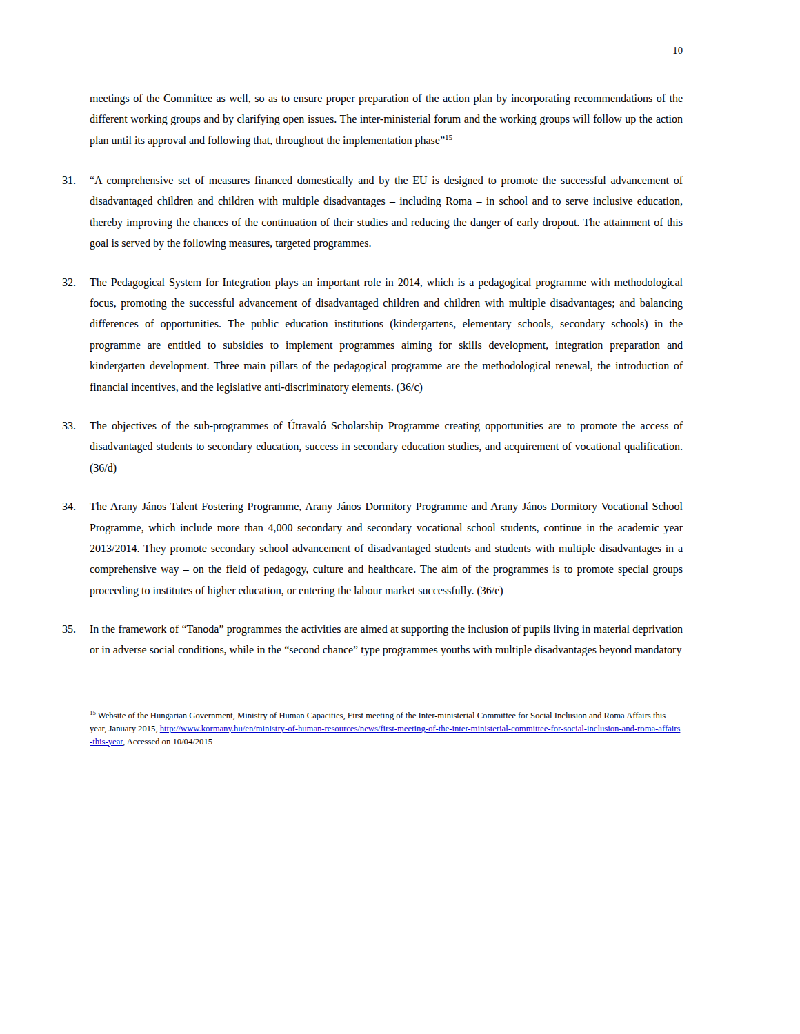10
meetings of the Committee as well, so as to ensure proper preparation of the action plan by incorporating recommendations of the different working groups and by clarifying open issues. The inter-ministerial forum and the working groups will follow up the action plan until its approval and following that, throughout the implementation phase”15
“A comprehensive set of measures financed domestically and by the EU is designed to promote the successful advancement of disadvantaged children and children with multiple disadvantages – including Roma – in school and to serve inclusive education, thereby improving the chances of the continuation of their studies and reducing the danger of early dropout. The attainment of this goal is served by the following measures, targeted programmes.
The Pedagogical System for Integration plays an important role in 2014, which is a pedagogical programme with methodological focus, promoting the successful advancement of disadvantaged children and children with multiple disadvantages; and balancing differences of opportunities. The public education institutions (kindergartens, elementary schools, secondary schools) in the programme are entitled to subsidies to implement programmes aiming for skills development, integration preparation and kindergarten development. Three main pillars of the pedagogical programme are the methodological renewal, the introduction of financial incentives, and the legislative anti-discriminatory elements. (36/c)
The objectives of the sub-programmes of Útravaló Scholarship Programme creating opportunities are to promote the access of disadvantaged students to secondary education, success in secondary education studies, and acquirement of vocational qualification. (36/d)
The Arany János Talent Fostering Programme, Arany János Dormitory Programme and Arany János Dormitory Vocational School Programme, which include more than 4,000 secondary and secondary vocational school students, continue in the academic year 2013/2014. They promote secondary school advancement of disadvantaged students and students with multiple disadvantages in a comprehensive way – on the field of pedagogy, culture and healthcare. The aim of the programmes is to promote special groups proceeding to institutes of higher education, or entering the labour market successfully. (36/e)
In the framework of “Tanoda” programmes the activities are aimed at supporting the inclusion of pupils living in material deprivation or in adverse social conditions, while in the “second chance” type programmes youths with multiple disadvantages beyond mandatory
15 Website of the Hungarian Government, Ministry of Human Capacities, First meeting of the Inter-ministerial Committee for Social Inclusion and Roma Affairs this year, January 2015, http://www.kormany.hu/en/ministry-of-human-resources/news/first-meeting-of-the-inter-ministerial-committee-for-social-inclusion-and-roma-affairs-this-year, Accessed on 10/04/2015